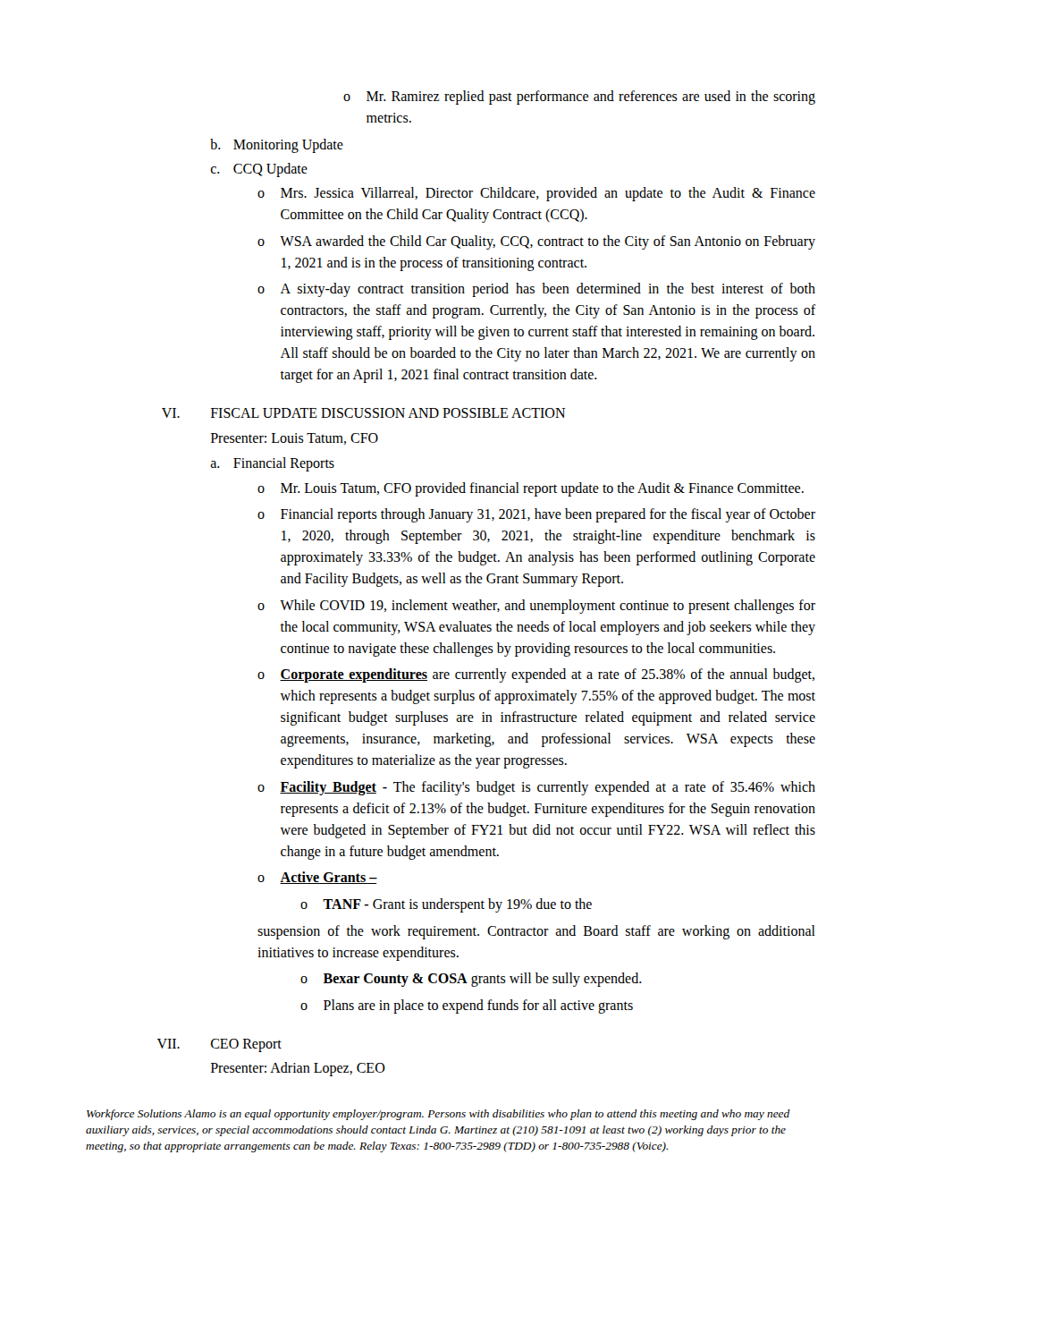o
Mr. Ramirez replied past performance and references are used in the scoring metrics.
b.
Monitoring Update
c.
CCQ Update
o
Mrs. Jessica Villarreal, Director Childcare, provided an update to the Audit & Finance Committee on the Child Car Quality Contract (CCQ).
o
WSA awarded the Child Car Quality, CCQ, contract to the City of San Antonio on February 1, 2021 and is in the process of transitioning contract.
o
A sixty-day contract transition period has been determined in the best interest of both contractors, the staff and program. Currently, the City of San Antonio is in the process of interviewing staff, priority will be given to current staff that interested in remaining on board. All staff should be on boarded to the City no later than March 22, 2021. We are currently on target for an April 1, 2021 final contract transition date.
VI.
FISCAL UPDATE DISCUSSION AND POSSIBLE ACTION
Presenter: Louis Tatum, CFO
a.
Financial Reports
o
Mr. Louis Tatum, CFO provided financial report update to the Audit & Finance Committee.
o
Financial reports through January 31, 2021, have been prepared for the fiscal year of October 1, 2020, through September 30, 2021, the straight-line expenditure benchmark is approximately 33.33% of the budget. An analysis has been performed outlining Corporate and Facility Budgets, as well as the Grant Summary Report.
o
While COVID 19, inclement weather, and unemployment continue to present challenges for the local community, WSA evaluates the needs of local employers and job seekers while they continue to navigate these challenges by providing resources to the local communities.
o
Corporate expenditures are currently expended at a rate of 25.38% of the annual budget, which represents a budget surplus of approximately 7.55% of the approved budget. The most significant budget surpluses are in infrastructure related equipment and related service agreements, insurance, marketing, and professional services. WSA expects these expenditures to materialize as the year progresses.
o
Facility Budget - The facility's budget is currently expended at a rate of 35.46% which represents a deficit of 2.13% of the budget. Furniture expenditures for the Seguin renovation were budgeted in September of FY21 but did not occur until FY22. WSA will reflect this change in a future budget amendment.
o
Active Grants –
o
TANF - Grant is underspent by 19% due to the
suspension of the work requirement. Contractor and Board staff are working on additional initiatives to increase expenditures.
o
Bexar County & COSA grants will be sully expended.
o
Plans are in place to expend funds for all active grants
VII.
CEO Report
Presenter: Adrian Lopez, CEO
Workforce Solutions Alamo is an equal opportunity employer/program. Persons with disabilities who plan to attend this meeting and who may need auxiliary aids, services, or special accommodations should contact Linda G. Martinez at (210) 581-1091 at least two (2) working days prior to the meeting, so that appropriate arrangements can be made. Relay Texas: 1-800-735-2989 (TDD) or 1-800-735-2988 (Voice).